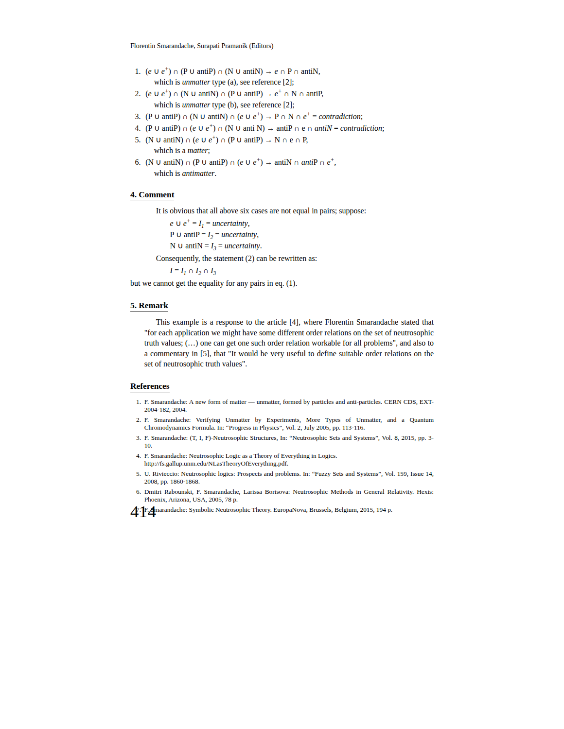Florentin Smarandache, Surapati Pramanik (Editors)
(e ∪ e+) ∩ (P ∪ antiP) ∩ (N ∪ antiN) → e ∩ P ∩ antiN, which is unmatter type (a), see reference [2];
(e ∪ e+) ∩ (N ∪ antiN) ∩ (P ∪ antiP) → e+ ∩ N ∩ antiP, which is unmatter type (b), see reference [2];
(P ∪ antiP) ∩ (N ∪ antiN) ∩ (e ∪ e+) → P ∩ N ∩ e+ = contradiction;
(P ∪ antiP) ∩ (e ∪ e+) ∩ (N ∪ anti N) → antiP ∩ e ∩ antiN = contradiction;
(N ∪ antiN) ∩ (e ∪ e+) ∩ (P ∪ antiP) → N ∩ e ∩ P, which is a matter;
(N ∪ antiN) ∩ (P ∪ antiP) ∩ (e ∪ e+) → antiN ∩ anti P ∩ e+, which is antimatter.
4. Comment
It is obvious that all above six cases are not equal in pairs; suppose:
e ∪ e+ = I1 = uncertainty,
P ∪ antiP = I2 = uncertainty,
N ∪ antiN = I3 = uncertainty.
Consequently, the statement (2) can be rewritten as:
I = I1 ∩ I2 ∩ I3
but we cannot get the equality for any pairs in eq. (1).
5. Remark
This example is a response to the article [4], where Florentin Smarandache stated that "for each application we might have some different order relations on the set of neutrosophic truth values; (…) one can get one such order relation workable for all problems", and also to a commentary in [5], that "It would be very useful to define suitable order relations on the set of neutrosophic truth values".
References
F. Smarandache: A new form of matter — unmatter, formed by particles and anti-particles. CERN CDS, EXT-2004-182, 2004.
F. Smarandache: Verifying Unmatter by Experiments, More Types of Unmatter, and a Quantum Chromodynamics Formula. In: “Progress in Physics”, Vol. 2, July 2005, pp. 113-116.
F. Smarandache: (T, I, F)-Neutrosophic Structures, In: “Neutrosophic Sets and Systems”, Vol. 8, 2015, pp. 3-10.
F. Smarandache: Neutrosophic Logic as a Theory of Everything in Logics.
http://fs.gallup.unm.edu/NLasTheoryOfEverything.pdf.
U. Rivieccio: Neutrosophic logics: Prospects and problems. In: “Fuzzy Sets and Systems”, Vol. 159, Issue 14, 2008, pp. 1860-1868.
Dmitri Rabounski, F. Smarandache, Larissa Borisova: Neutrosophic Methods in General Relativity. Hexis: Phoenix, Arizona, USA, 2005, 78 p.
F. Smarandache: Symbolic Neutrosophic Theory. EuropaNova, Brussels, Belgium, 2015, 194 p.
414